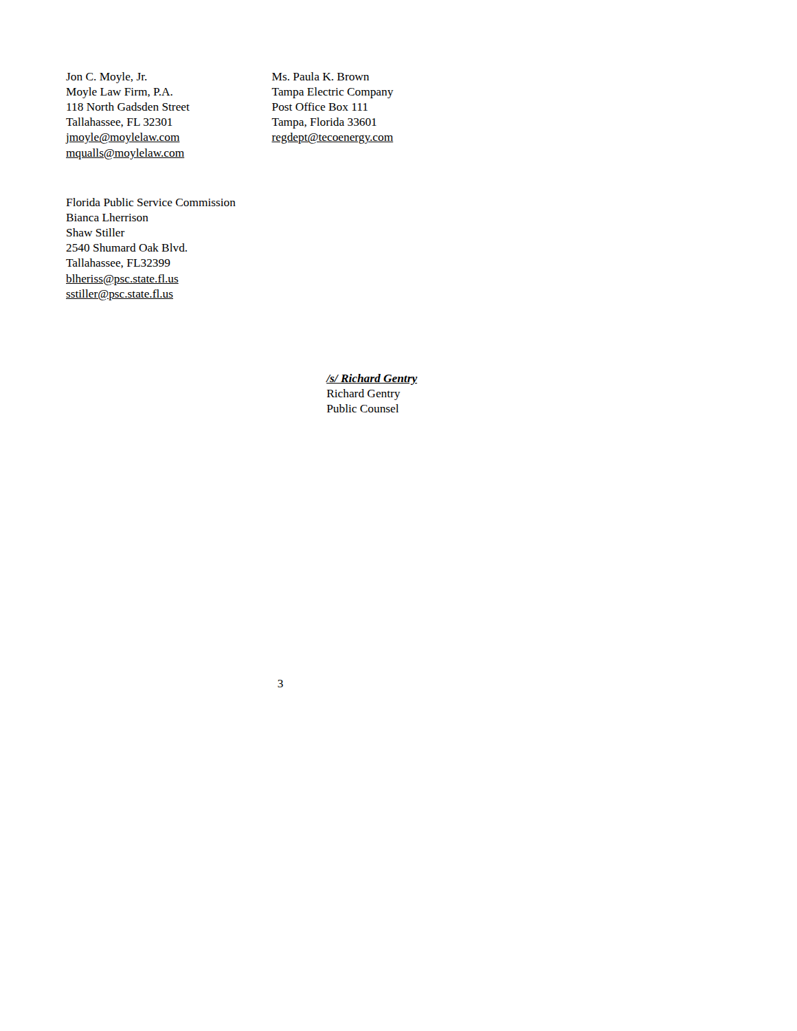Jon C. Moyle, Jr.
Moyle Law Firm, P.A.
118 North Gadsden Street
Tallahassee, FL 32301
jmoyle@moylelaw.com
mqualls@moylelaw.com
Ms. Paula K. Brown
Tampa Electric Company
Post Office Box 111
Tampa, Florida 33601
regdept@tecoenergy.com
Florida Public Service Commission
Bianca Lherrison
Shaw Stiller
2540 Shumard Oak Blvd.
Tallahassee, FL32399
blheriss@psc.state.fl.us
sstiller@psc.state.fl.us
/s/ Richard Gentry
Richard Gentry
Public Counsel
3